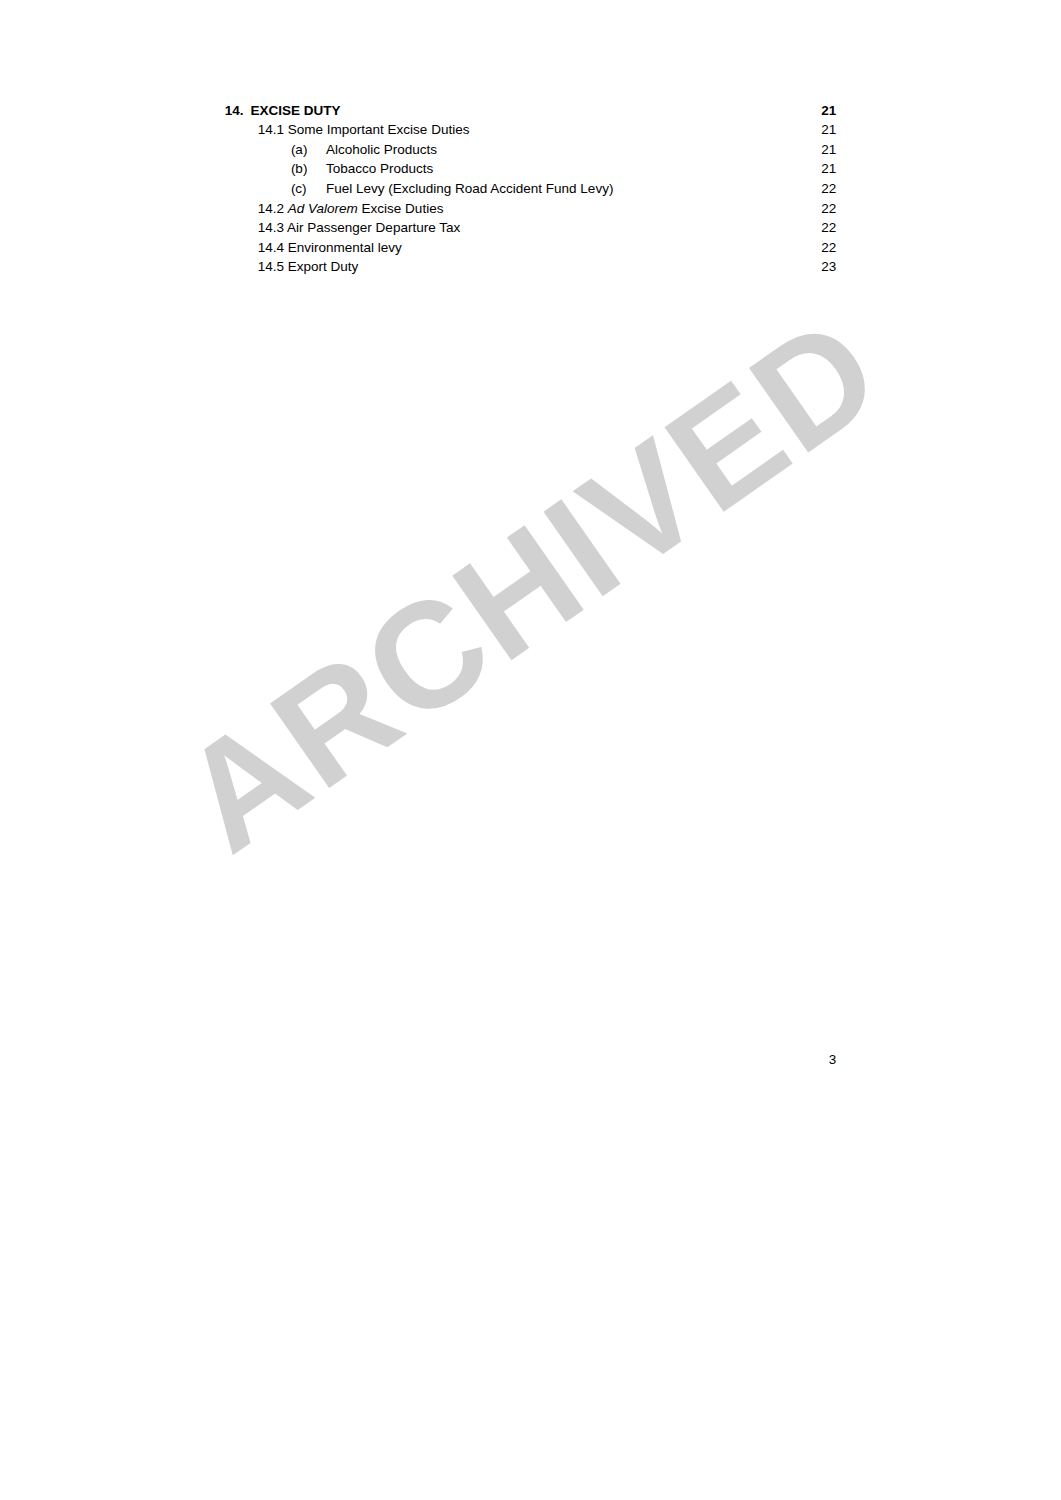| 14. EXCISE DUTY | 21 |
| 14.1 Some Important Excise Duties | 21 |
| (a) Alcoholic Products | 21 |
| (b) Tobacco Products | 21 |
| (c) Fuel Levy (Excluding Road Accident Fund Levy) | 22 |
| 14.2 Ad Valorem Excise Duties | 22 |
| 14.3 Air Passenger Departure Tax | 22 |
| 14.4 Environmental levy | 22 |
| 14.5 Export Duty | 23 |
ARCHIVED
3